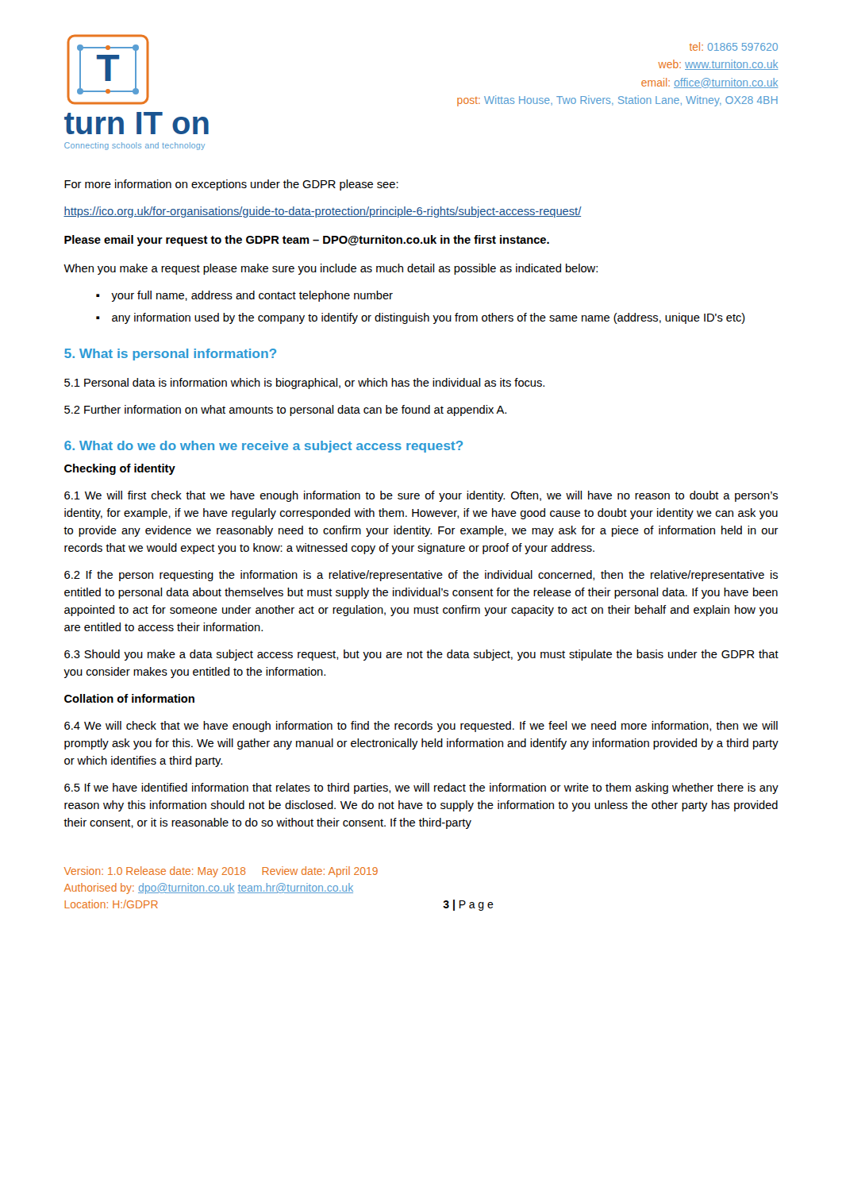T
turn IT on
Connecting schools and technology
tel: 01865 597620
web: www.turniton.co.uk
email: office@turniton.co.uk
post: Wittas House, Two Rivers, Station Lane, Witney, OX28 4BH
For more information on exceptions under the GDPR please see:
https://ico.org.uk/for-organisations/guide-to-data-protection/principle-6-rights/subject-access-request/
Please email your request to the GDPR team – DPO@turniton.co.uk in the first instance.
When you make a request please make sure you include as much detail as possible as indicated below:
your full name, address and contact telephone number
any information used by the company to identify or distinguish you from others of the same name (address, unique ID's etc)
5. What is personal information?
5.1 Personal data is information which is biographical, or which has the individual as its focus.
5.2 Further information on what amounts to personal data can be found at appendix A.
6. What do we do when we receive a subject access request?
Checking of identity
6.1 We will first check that we have enough information to be sure of your identity. Often, we will have no reason to doubt a person’s identity, for example, if we have regularly corresponded with them. However, if we have good cause to doubt your identity we can ask you to provide any evidence we reasonably need to confirm your identity. For example, we may ask for a piece of information held in our records that we would expect you to know: a witnessed copy of your signature or proof of your address.
6.2 If the person requesting the information is a relative/representative of the individual concerned, then the relative/representative is entitled to personal data about themselves but must supply the individual’s consent for the release of their personal data. If you have been appointed to act for someone under another act or regulation, you must confirm your capacity to act on their behalf and explain how you are entitled to access their information.
6.3 Should you make a data subject access request, but you are not the data subject, you must stipulate the basis under the GDPR that you consider makes you entitled to the information.
Collation of information
6.4 We will check that we have enough information to find the records you requested. If we feel we need more information, then we will promptly ask you for this. We will gather any manual or electronically held information and identify any information provided by a third party or which identifies a third party.
6.5 If we have identified information that relates to third parties, we will redact the information or write to them asking whether there is any reason why this information should not be disclosed. We do not have to supply the information to you unless the other party has provided their consent, or it is reasonable to do so without their consent. If the third-party
Version: 1.0 Release date: May 2018 Review date: April 2019
Authorised by: dpo@turniton.co.uk team.hr@turniton.co.uk
Location: H:/GDPR 3 | P a g e